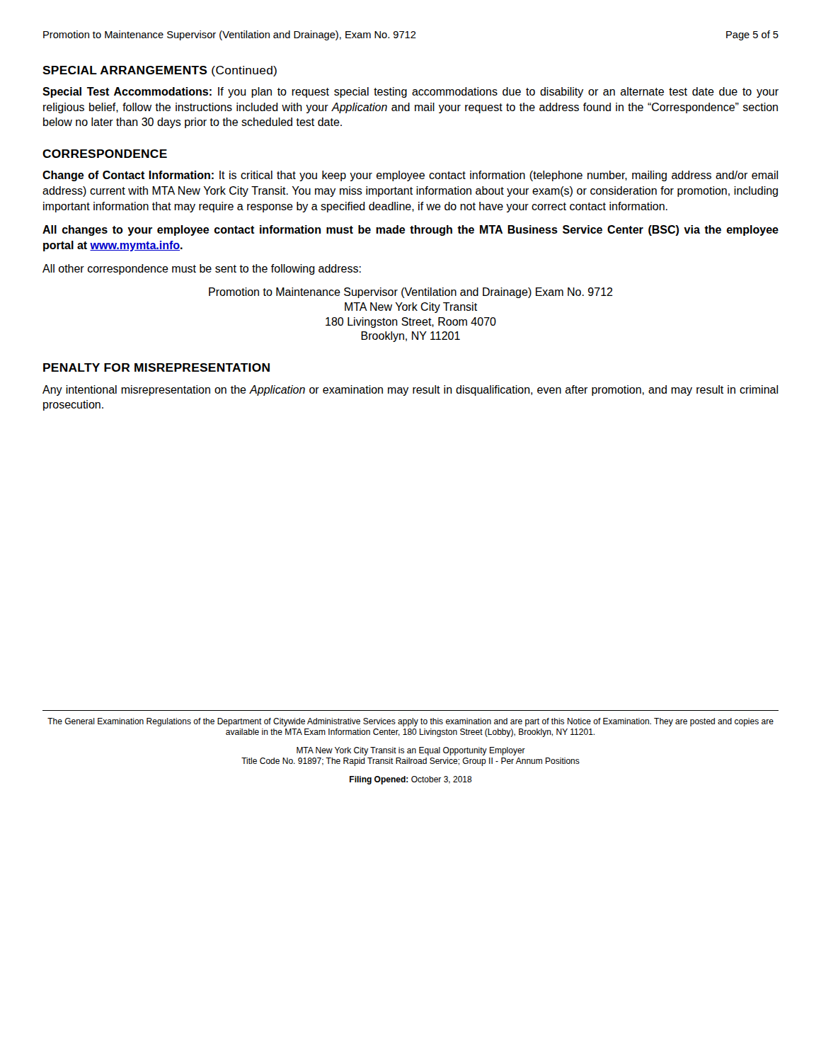Promotion to Maintenance Supervisor (Ventilation and Drainage), Exam No. 9712
Page 5 of 5
SPECIAL ARRANGEMENTS (Continued)
Special Test Accommodations: If you plan to request special testing accommodations due to disability or an alternate test date due to your religious belief, follow the instructions included with your Application and mail your request to the address found in the “Correspondence” section below no later than 30 days prior to the scheduled test date.
CORRESPONDENCE
Change of Contact Information: It is critical that you keep your employee contact information (telephone number, mailing address and/or email address) current with MTA New York City Transit. You may miss important information about your exam(s) or consideration for promotion, including important information that may require a response by a specified deadline, if we do not have your correct contact information.
All changes to your employee contact information must be made through the MTA Business Service Center (BSC) via the employee portal at www.mymta.info.
All other correspondence must be sent to the following address:
Promotion to Maintenance Supervisor (Ventilation and Drainage) Exam No. 9712
MTA New York City Transit
180 Livingston Street, Room 4070
Brooklyn, NY 11201
PENALTY FOR MISREPRESENTATION
Any intentional misrepresentation on the Application or examination may result in disqualification, even after promotion, and may result in criminal prosecution.
The General Examination Regulations of the Department of Citywide Administrative Services apply to this examination and are part of this Notice of Examination. They are posted and copies are available in the MTA Exam Information Center, 180 Livingston Street (Lobby), Brooklyn, NY 11201.
MTA New York City Transit is an Equal Opportunity Employer
Title Code No. 91897; The Rapid Transit Railroad Service; Group II - Per Annum Positions
Filing Opened: October 3, 2018